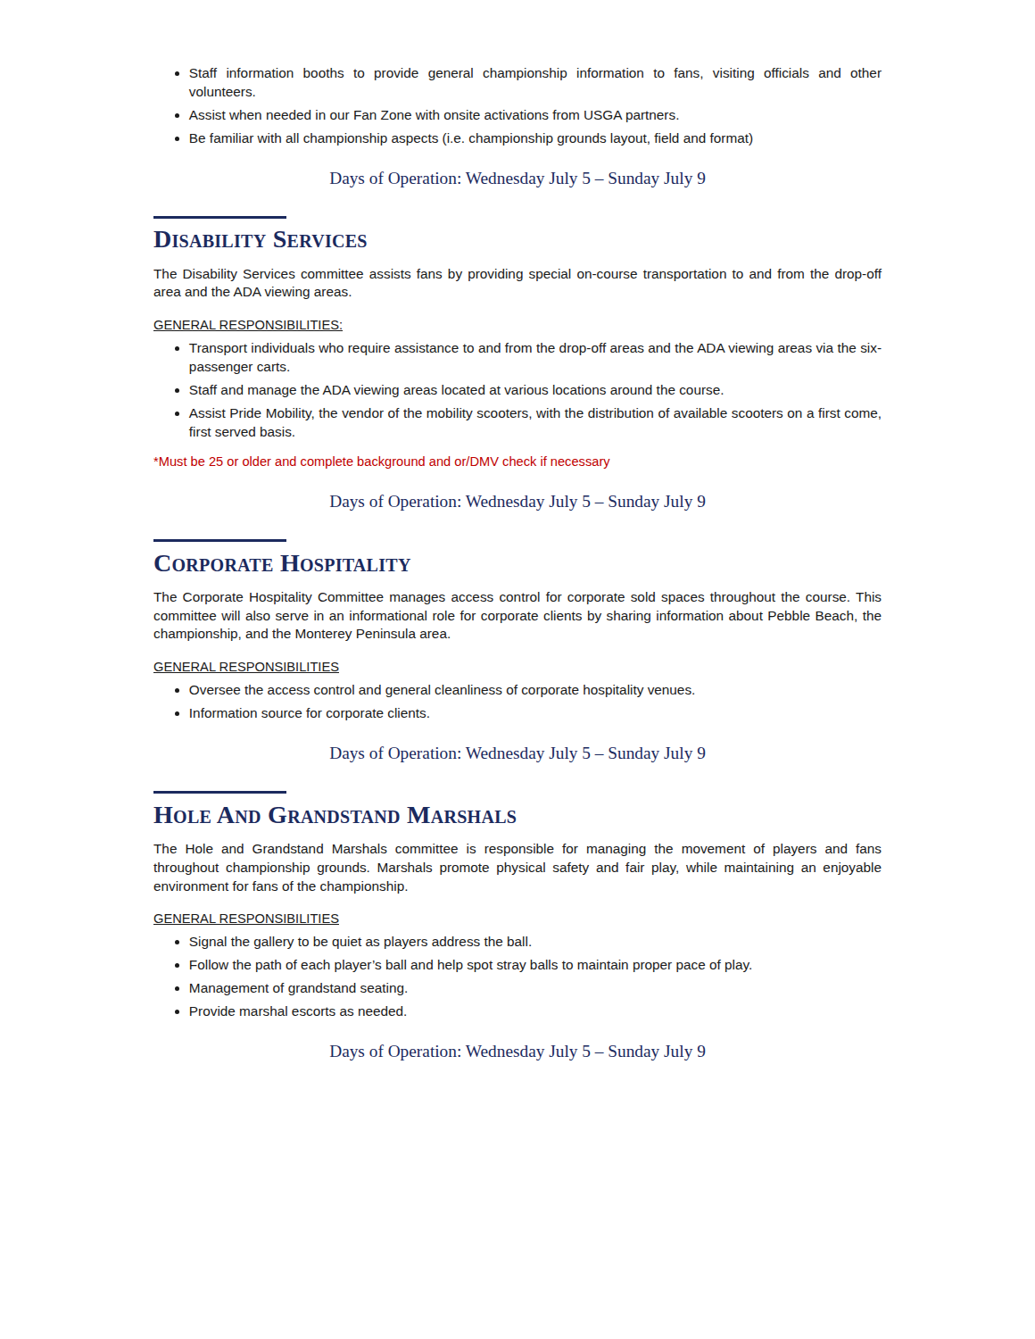Staff information booths to provide general championship information to fans, visiting officials and other volunteers.
Assist when needed in our Fan Zone with onsite activations from USGA partners.
Be familiar with all championship aspects (i.e. championship grounds layout, field and format)
Days of Operation: Wednesday July 5 – Sunday July 9
Disability services
The Disability Services committee assists fans by providing special on-course transportation to and from the drop-off area and the ADA viewing areas.
GENERAL RESPONSIBILITIES:
Transport individuals who require assistance to and from the drop-off areas and the ADA viewing areas via the six-passenger carts.
Staff and manage the ADA viewing areas located at various locations around the course.
Assist Pride Mobility, the vendor of the mobility scooters, with the distribution of available scooters on a first come, first served basis.
*Must be 25 or older and complete background and or/DMV check if necessary
Days of Operation: Wednesday July 5 – Sunday July 9
Corporate Hospitality
The Corporate Hospitality Committee manages access control for corporate sold spaces throughout the course. This committee will also serve in an informational role for corporate clients by sharing information about Pebble Beach, the championship, and the Monterey Peninsula area.
GENERAL RESPONSIBILITIES
Oversee the access control and general cleanliness of corporate hospitality venues.
Information source for corporate clients.
Days of Operation: Wednesday July 5 – Sunday July 9
Hole and Grandstand Marshals
The Hole and Grandstand Marshals committee is responsible for managing the movement of players and fans throughout championship grounds. Marshals promote physical safety and fair play, while maintaining an enjoyable environment for fans of the championship.
GENERAL RESPONSIBILITIES
Signal the gallery to be quiet as players address the ball.
Follow the path of each player’s ball and help spot stray balls to maintain proper pace of play.
Management of grandstand seating.
Provide marshal escorts as needed.
Days of Operation: Wednesday July 5 – Sunday July 9